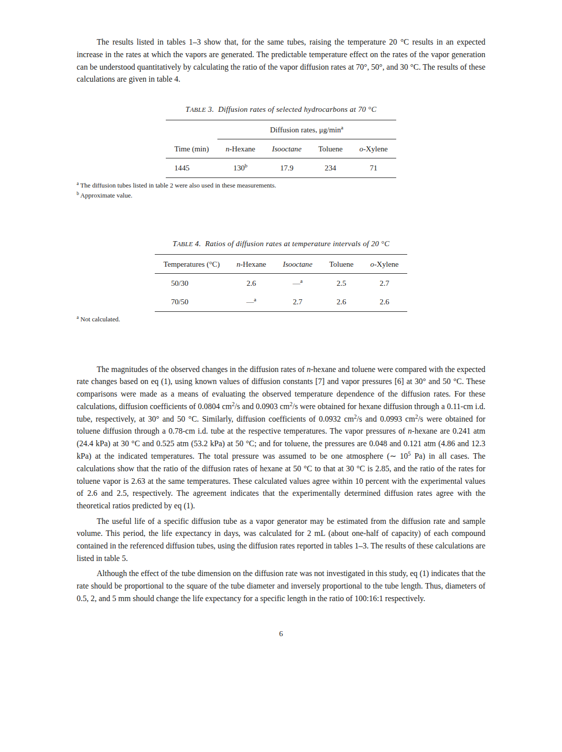The results listed in tables 1–3 show that, for the same tubes, raising the temperature 20 °C results in an expected increase in the rates at which the vapors are generated. The predictable temperature effect on the rates of the vapor generation can be understood quantitatively by calculating the ratio of the vapor diffusion rates at 70°, 50°, and 30 °C. The results of these calculations are given in table 4.
T ABLE 3. Diffusion rates of selected hydrocarbons at 70 °C
| | Diffusion rates, μg/min a |
| Time (min) | n -Hexane | Isooctane | Toluene | o -Xylene |
| 1445 | 130 b | 17.9 | 234 | 71 |
a The diffusion tubes listed in table 2 were also used in these measurements.
b Approximate value.
T ABLE 4. Ratios of diffusion rates at temperature intervals of 20 °C
| Temperatures (°C) | n -Hexane | Isooctane | Toluene | o -Xylene |
| 50/30 | 2.6 | — a | 2.5 | 2.7 |
| 70/50 | — a | 2.7 | 2.6 | 2.6 |
a Not calculated.
The magnitudes of the observed changes in the diffusion rates of n-hexane and toluene were compared with the expected rate changes based on eq (1), using known values of diffusion constants [7] and vapor pressures [6] at 30° and 50 °C. These comparisons were made as a means of evaluating the observed temperature dependence of the diffusion rates. For these calculations, diffusion coefficients of 0.0804 cm2/s and 0.0903 cm2/s were obtained for hexane diffusion through a 0.11-cm i.d. tube, respectively, at 30° and 50 °C. Similarly, diffusion coefficients of 0.0932 cm2/s and 0.0993 cm2/s were obtained for toluene diffusion through a 0.78-cm i.d. tube at the respective temperatures. The vapor pressures of n-hexane are 0.241 atm (24.4 kPa) at 30 °C and 0.525 atm (53.2 kPa) at 50 °C; and for toluene, the pressures are 0.048 and 0.121 atm (4.86 and 12.3 kPa) at the indicated temperatures. The total pressure was assumed to be one atmosphere (∼ 105 Pa) in all cases. The calculations show that the ratio of the diffusion rates of hexane at 50 °C to that at 30 °C is 2.85, and the ratio of the rates for toluene vapor is 2.63 at the same temperatures. These calculated values agree within 10 percent with the experimental values of 2.6 and 2.5, respectively. The agreement indicates that the experimentally determined diffusion rates agree with the theoretical ratios predicted by eq (1).
The useful life of a specific diffusion tube as a vapor generator may be estimated from the diffusion rate and sample volume. This period, the life expectancy in days, was calculated for 2 mL (about one-half of capacity) of each compound contained in the referenced diffusion tubes, using the diffusion rates reported in tables 1–3. The results of these calculations are listed in table 5.
Although the effect of the tube dimension on the diffusion rate was not investigated in this study, eq (1) indicates that the rate should be proportional to the square of the tube diameter and inversely proportional to the tube length. Thus, diameters of 0.5, 2, and 5 mm should change the life expectancy for a specific length in the ratio of 100:16:1 respectively.
6